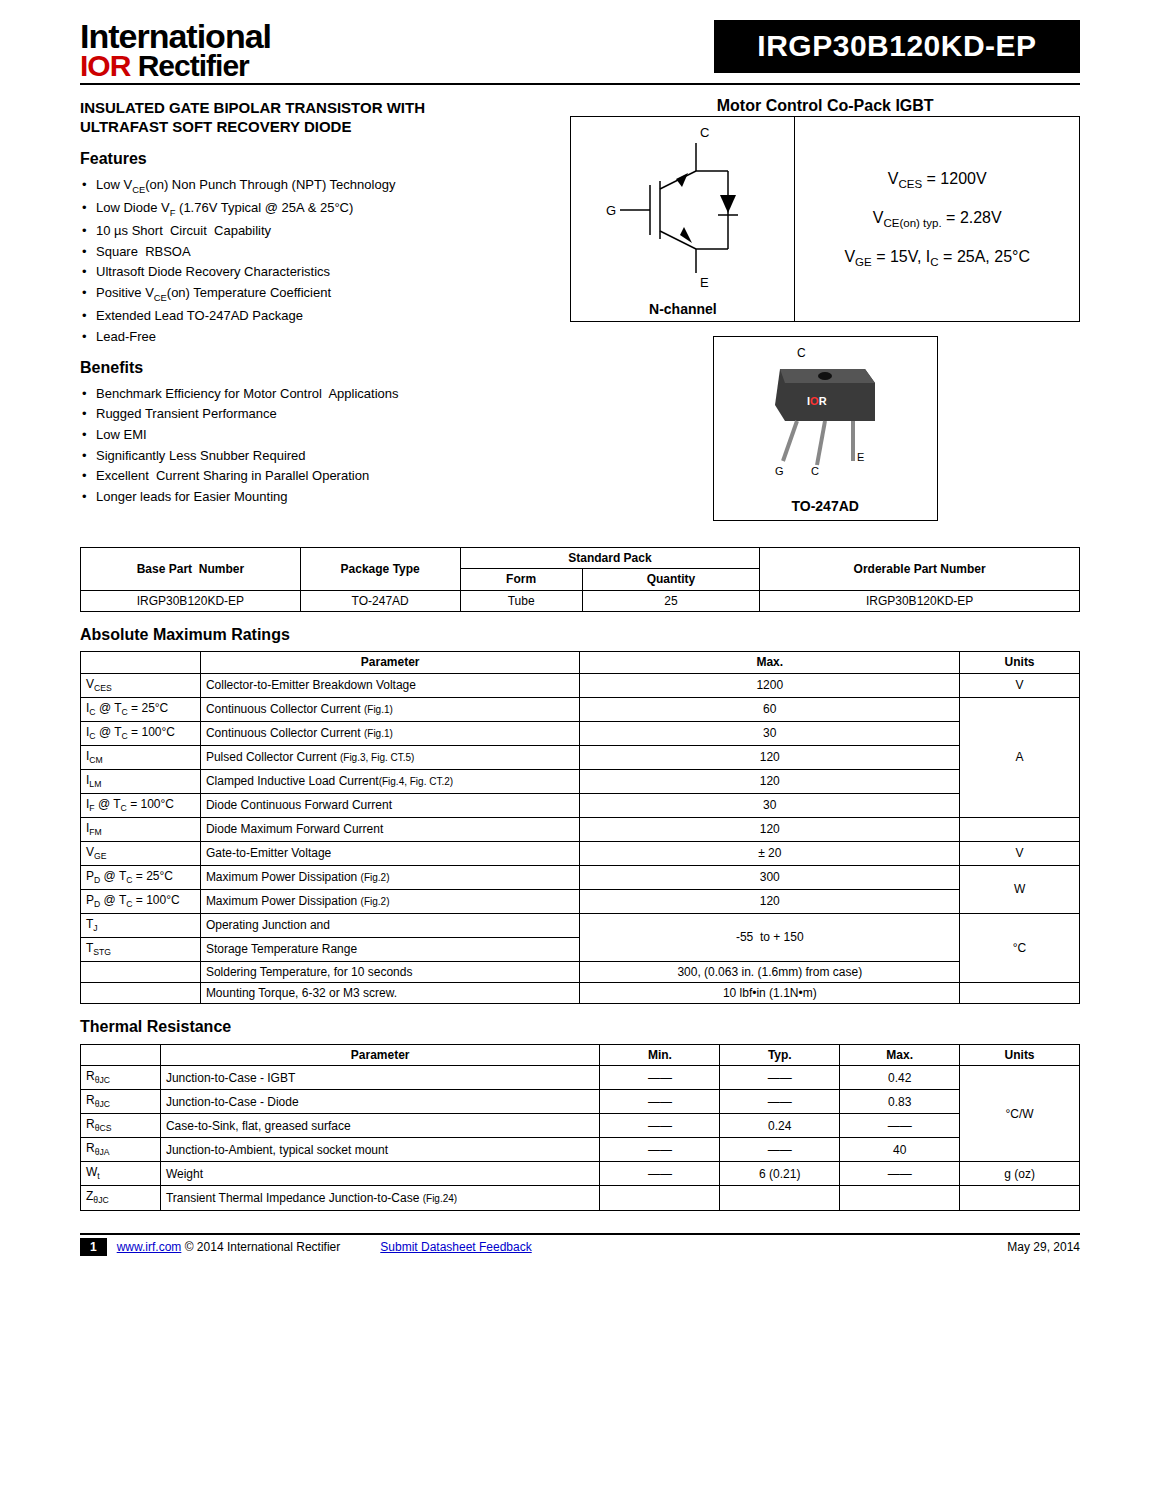International
IOR Rectifier
IRGP30B120KD-EP
INSULATED GATE BIPOLAR TRANSISTOR WITH
ULTRAFAST SOFT RECOVERY DIODE
Features
Low VCE(on) Non Punch Through (NPT) Technology
Low Diode VF (1.76V Typical @ 25A & 25°C)
10 µs Short Circuit Capability
Square RBSOA
Ultrasoft Diode Recovery Characteristics
Positive VCE(on) Temperature Coefficient
Extended Lead TO-247AD Package
Lead-Free
Benefits
Benchmark Efficiency for Motor Control Applications
Rugged Transient Performance
Low EMI
Significantly Less Snubber Required
Excellent Current Sharing in Parallel Operation
Longer leads for Easier Mounting
Motor Control Co-Pack IGBT
C G E
N-channel
VCES = 1200V
VCE(on) typ. = 2.28V
VGE = 15V, IC = 25A, 25°C
C IOR G C E
TO-247AD
| Base Part Number | Package Type | Standard Pack | Orderable Part Number |
| --- | --- | --- | --- |
| Form | Quantity |
| IRGP30B120KD-EP | TO-247AD | Tube | 25 | IRGP30B120KD-EP |
Absolute Maximum Ratings
| | Parameter | Max. | Units |
| --- | --- | --- | --- |
| V CES | Collector-to-Emitter Breakdown Voltage | 1200 | V |
| I C @ T C = 25°C | Continuous Collector Current (Fig.1) | 60 | A |
| I C @ T C = 100°C | Continuous Collector Current (Fig.1) | 30 |
| I CM | Pulsed Collector Current (Fig.3, Fig. CT.5) | 120 |
| I LM | Clamped Inductive Load Current (Fig.4, Fig. CT.2) | 120 |
| I F @ T C = 100°C | Diode Continuous Forward Current | 30 |
| I FM | Diode Maximum Forward Current | 120 | |
| V GE | Gate-to-Emitter Voltage | ± 20 | V |
| P D @ T C = 25°C | Maximum Power Dissipation (Fig.2) | 300 | W |
| P D @ T C = 100°C | Maximum Power Dissipation (Fig.2) | 120 |
| T J | Operating Junction and | -55 to + 150 | °C |
| T STG | Storage Temperature Range |
| | Soldering Temperature, for 10 seconds | 300, (0.063 in. (1.6mm) from case) |
| | Mounting Torque, 6-32 or M3 screw. | 10 lbf•in (1.1N•m) | |
Thermal Resistance
| | Parameter | Min. | Typ. | Max. | Units |
| --- | --- | --- | --- | --- | --- |
| R θJC | Junction-to-Case - IGBT | —— | —— | 0.42 | °C/W |
| R θJC | Junction-to-Case - Diode | —— | —— | 0.83 |
| R θCS | Case-to-Sink, flat, greased surface | —— | 0.24 | —— |
| R θJA | Junction-to-Ambient, typical socket mount | —— | —— | 40 |
| W t | Weight | —— | 6 (0.21) | —— | g (oz) |
| Z θJC | Transient Thermal Impedance Junction-to-Case (Fig.24) | | | | |
1 www.irf.com © 2014 International Rectifier Submit Datasheet Feedback May 29, 2014